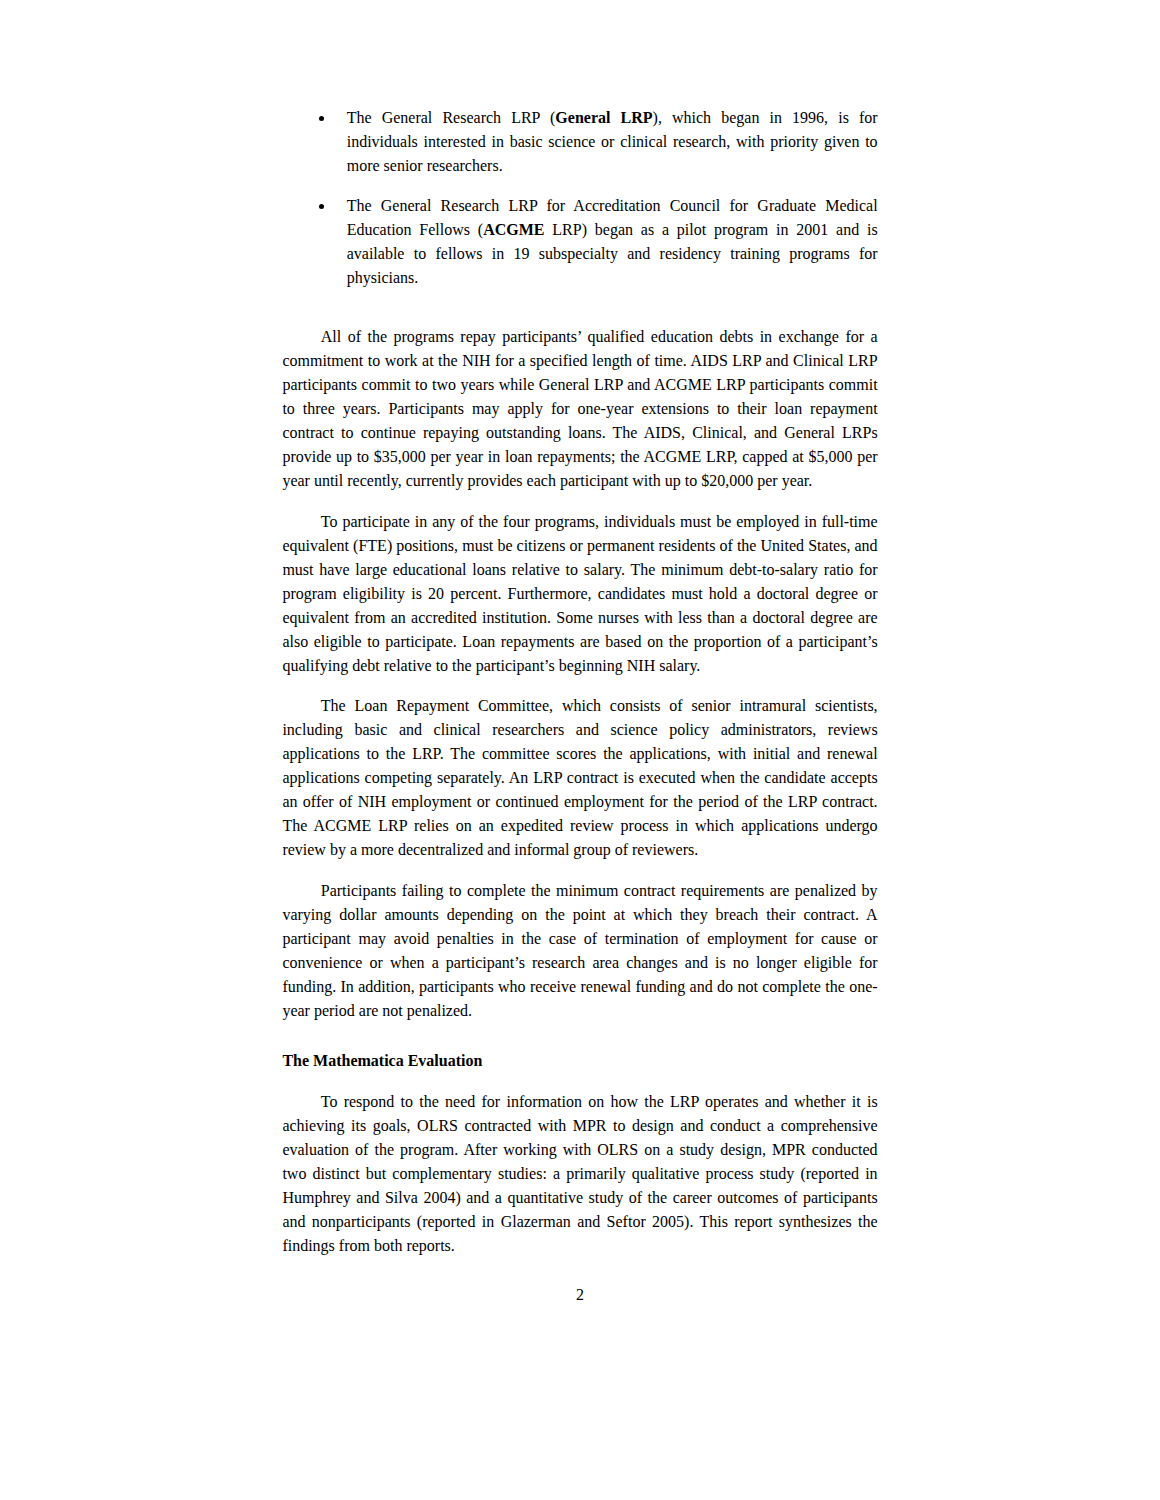The General Research LRP (General LRP), which began in 1996, is for individuals interested in basic science or clinical research, with priority given to more senior researchers.
The General Research LRP for Accreditation Council for Graduate Medical Education Fellows (ACGME LRP) began as a pilot program in 2001 and is available to fellows in 19 subspecialty and residency training programs for physicians.
All of the programs repay participants’ qualified education debts in exchange for a commitment to work at the NIH for a specified length of time. AIDS LRP and Clinical LRP participants commit to two years while General LRP and ACGME LRP participants commit to three years. Participants may apply for one-year extensions to their loan repayment contract to continue repaying outstanding loans. The AIDS, Clinical, and General LRPs provide up to $35,000 per year in loan repayments; the ACGME LRP, capped at $5,000 per year until recently, currently provides each participant with up to $20,000 per year.
To participate in any of the four programs, individuals must be employed in full-time equivalent (FTE) positions, must be citizens or permanent residents of the United States, and must have large educational loans relative to salary. The minimum debt-to-salary ratio for program eligibility is 20 percent. Furthermore, candidates must hold a doctoral degree or equivalent from an accredited institution. Some nurses with less than a doctoral degree are also eligible to participate. Loan repayments are based on the proportion of a participant’s qualifying debt relative to the participant’s beginning NIH salary.
The Loan Repayment Committee, which consists of senior intramural scientists, including basic and clinical researchers and science policy administrators, reviews applications to the LRP. The committee scores the applications, with initial and renewal applications competing separately. An LRP contract is executed when the candidate accepts an offer of NIH employment or continued employment for the period of the LRP contract. The ACGME LRP relies on an expedited review process in which applications undergo review by a more decentralized and informal group of reviewers.
Participants failing to complete the minimum contract requirements are penalized by varying dollar amounts depending on the point at which they breach their contract. A participant may avoid penalties in the case of termination of employment for cause or convenience or when a participant’s research area changes and is no longer eligible for funding. In addition, participants who receive renewal funding and do not complete the one-year period are not penalized.
The Mathematica Evaluation
To respond to the need for information on how the LRP operates and whether it is achieving its goals, OLRS contracted with MPR to design and conduct a comprehensive evaluation of the program. After working with OLRS on a study design, MPR conducted two distinct but complementary studies: a primarily qualitative process study (reported in Humphrey and Silva 2004) and a quantitative study of the career outcomes of participants and nonparticipants (reported in Glazerman and Seftor 2005). This report synthesizes the findings from both reports.
2